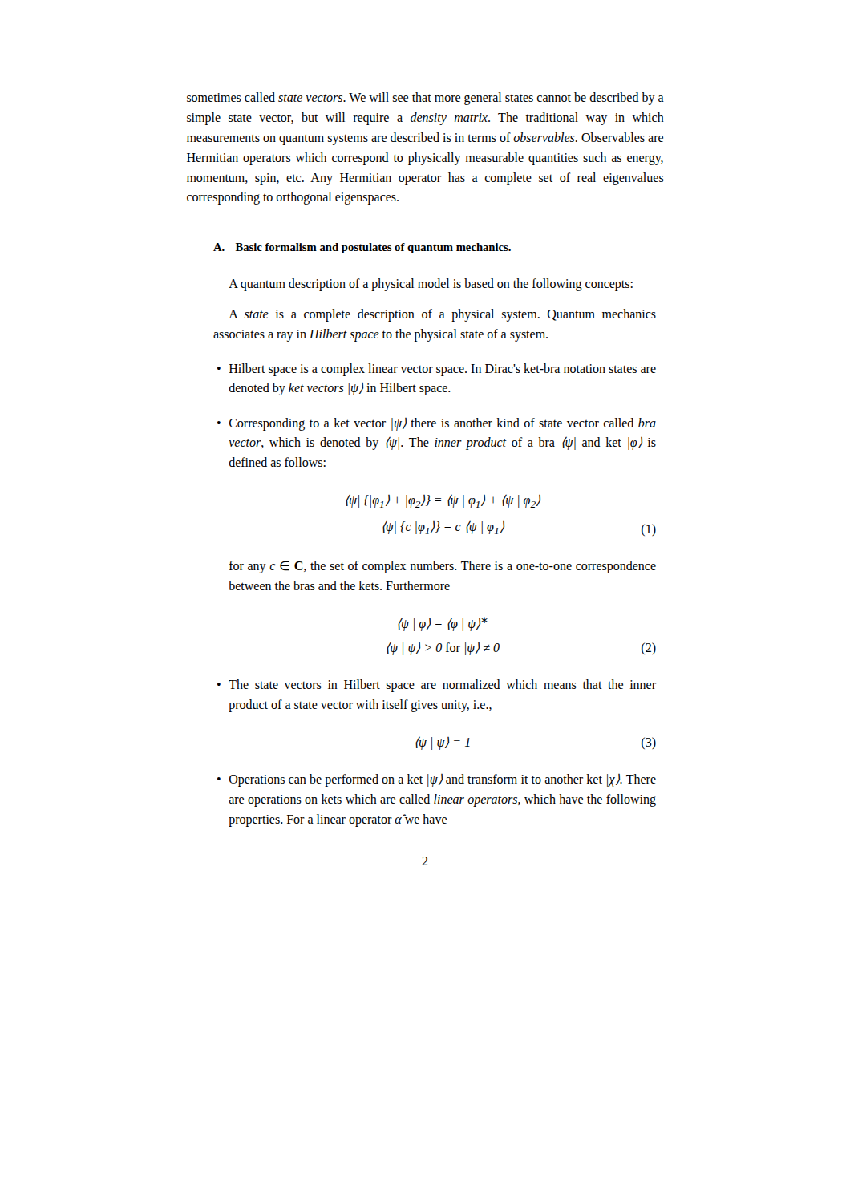sometimes called state vectors. We will see that more general states cannot be described by a simple state vector, but will require a density matrix. The traditional way in which measurements on quantum systems are described is in terms of observables. Observables are Hermitian operators which correspond to physically measurable quantities such as energy, momentum, spin, etc. Any Hermitian operator has a complete set of real eigenvalues corresponding to orthogonal eigenspaces.
A. Basic formalism and postulates of quantum mechanics.
A quantum description of a physical model is based on the following concepts:
A state is a complete description of a physical system. Quantum mechanics associates a ray in Hilbert space to the physical state of a system.
Hilbert space is a complex linear vector space. In Dirac's ket-bra notation states are denoted by ket vectors |ψ⟩ in Hilbert space.
Corresponding to a ket vector |ψ⟩ there is another kind of state vector called bra vector, which is denoted by ⟨ψ|. The inner product of a bra ⟨ψ| and ket |φ⟩ is defined as follows:
⟨ψ| {|φ1⟩ + |φ2⟩} = ⟨ψ | φ1⟩ + ⟨ψ | φ2⟩ ⟨ψ| {c |φ1⟩} = c ⟨ψ | φ1⟩(1)
for any c ∈ C, the set of complex numbers. There is a one-to-one correspondence between the bras and the kets. Furthermore
⟨ψ | φ⟩ = ⟨φ | ψ⟩∗ ⟨ψ | ψ⟩ > 0 for |ψ⟩ ≠ 0(2)
The state vectors in Hilbert space are normalized which means that the inner product of a state vector with itself gives unity, i.e.,
⟨ψ | ψ⟩ = 1(3)
Operations can be performed on a ket |ψ⟩ and transform it to another ket |χ⟩. There are operations on kets which are called linear operators, which have the following properties. For a linear operator α̂ we have
2